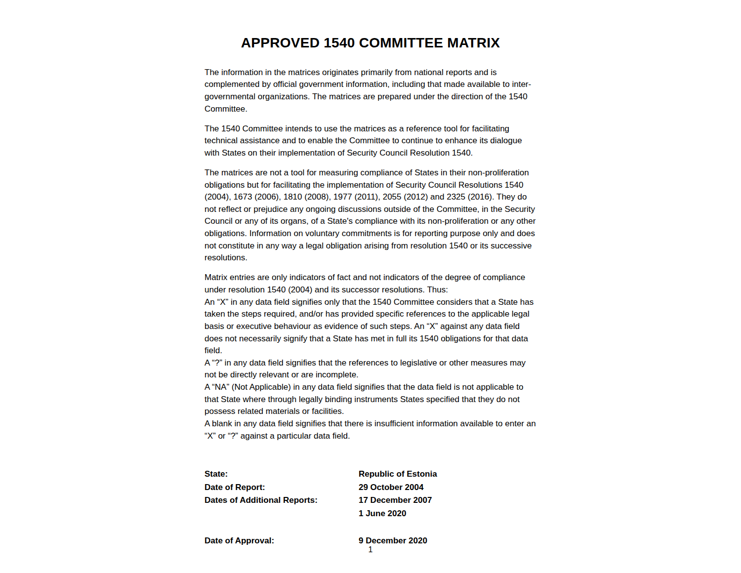APPROVED 1540 COMMITTEE MATRIX
The information in the matrices originates primarily from national reports and is complemented by official government information, including that made available to inter-governmental organizations. The matrices are prepared under the direction of the 1540 Committee.
The 1540 Committee intends to use the matrices as a reference tool for facilitating technical assistance and to enable the Committee to continue to enhance its dialogue with States on their implementation of Security Council Resolution 1540.
The matrices are not a tool for measuring compliance of States in their non-proliferation obligations but for facilitating the implementation of Security Council Resolutions 1540 (2004), 1673 (2006), 1810 (2008), 1977 (2011), 2055 (2012) and 2325 (2016). They do not reflect or prejudice any ongoing discussions outside of the Committee, in the Security Council or any of its organs, of a State's compliance with its non-proliferation or any other obligations. Information on voluntary commitments is for reporting purpose only and does not constitute in any way a legal obligation arising from resolution 1540 or its successive resolutions.
Matrix entries are only indicators of fact and not indicators of the degree of compliance under resolution 1540 (2004) and its successor resolutions. Thus:
An “X” in any data field signifies only that the 1540 Committee considers that a State has taken the steps required, and/or has provided specific references to the applicable legal basis or executive behaviour as evidence of such steps. An “X” against any data field does not necessarily signify that a State has met in full its 1540 obligations for that data field.
A “?” in any data field signifies that the references to legislative or other measures may not be directly relevant or are incomplete.
A “NA” (Not Applicable) in any data field signifies that the data field is not applicable to that State where through legally binding instruments States specified that they do not possess related materials or facilities.
A blank in any data field signifies that there is insufficient information available to enter an “X” or “?” against a particular data field.
| State: | Republic of Estonia |
| Date of Report: | 29 October 2004 |
| Dates of Additional Reports: | 17 December 2007 |
| | 1 June 2020 |
| Date of Approval: | 9 December 2020 |
1